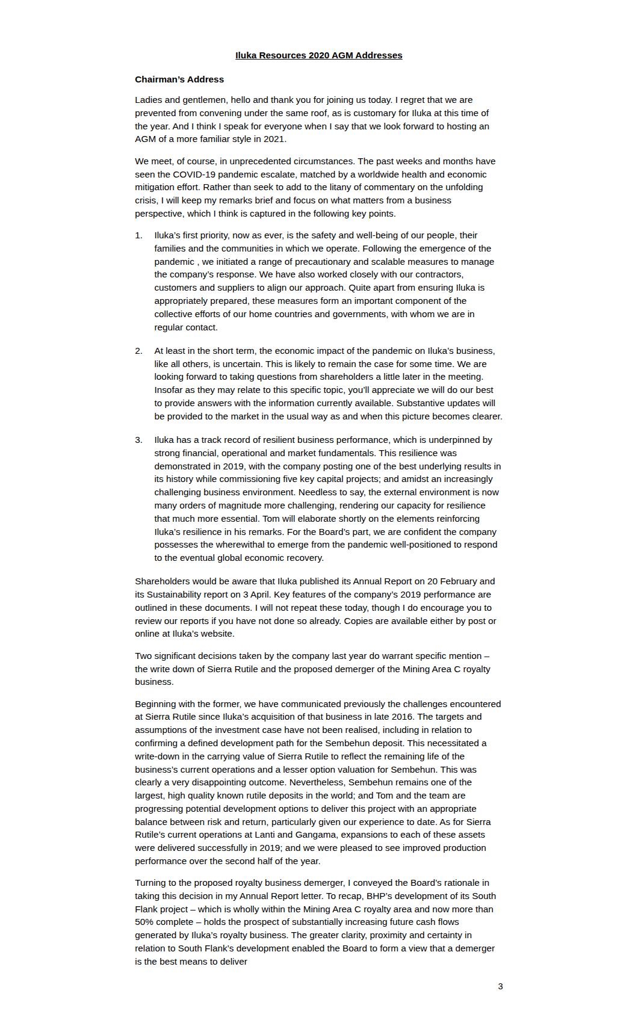Iluka Resources 2020 AGM Addresses
Chairman’s Address
Ladies and gentlemen, hello and thank you for joining us today. I regret that we are prevented from convening under the same roof, as is customary for Iluka at this time of the year. And I think I speak for everyone when I say that we look forward to hosting an AGM of a more familiar style in 2021.
We meet, of course, in unprecedented circumstances. The past weeks and months have seen the COVID-19 pandemic escalate, matched by a worldwide health and economic mitigation effort. Rather than seek to add to the litany of commentary on the unfolding crisis, I will keep my remarks brief and focus on what matters from a business perspective, which I think is captured in the following key points.
Iluka’s first priority, now as ever, is the safety and well-being of our people, their families and the communities in which we operate. Following the emergence of the pandemic , we initiated a range of precautionary and scalable measures to manage the company’s response. We have also worked closely with our contractors, customers and suppliers to align our approach. Quite apart from ensuring Iluka is appropriately prepared, these measures form an important component of the collective efforts of our home countries and governments, with whom we are in regular contact.
At least in the short term, the economic impact of the pandemic on Iluka’s business, like all others, is uncertain. This is likely to remain the case for some time. We are looking forward to taking questions from shareholders a little later in the meeting. Insofar as they may relate to this specific topic, you’ll appreciate we will do our best to provide answers with the information currently available. Substantive updates will be provided to the market in the usual way as and when this picture becomes clearer.
Iluka has a track record of resilient business performance, which is underpinned by strong financial, operational and market fundamentals. This resilience was demonstrated in 2019, with the company posting one of the best underlying results in its history while commissioning five key capital projects; and amidst an increasingly challenging business environment. Needless to say, the external environment is now many orders of magnitude more challenging, rendering our capacity for resilience that much more essential. Tom will elaborate shortly on the elements reinforcing Iluka’s resilience in his remarks. For the Board’s part, we are confident the company possesses the wherewithal to emerge from the pandemic well-positioned to respond to the eventual global economic recovery.
Shareholders would be aware that Iluka published its Annual Report on 20 February and its Sustainability report on 3 April. Key features of the company’s 2019 performance are outlined in these documents. I will not repeat these today, though I do encourage you to review our reports if you have not done so already. Copies are available either by post or online at Iluka’s website.
Two significant decisions taken by the company last year do warrant specific mention – the write down of Sierra Rutile and the proposed demerger of the Mining Area C royalty business.
Beginning with the former, we have communicated previously the challenges encountered at Sierra Rutile since Iluka’s acquisition of that business in late 2016. The targets and assumptions of the investment case have not been realised, including in relation to confirming a defined development path for the Sembehun deposit. This necessitated a write-down in the carrying value of Sierra Rutile to reflect the remaining life of the business’s current operations and a lesser option valuation for Sembehun. This was clearly a very disappointing outcome. Nevertheless, Sembehun remains one of the largest, high quality known rutile deposits in the world; and Tom and the team are progressing potential development options to deliver this project with an appropriate balance between risk and return, particularly given our experience to date. As for Sierra Rutile’s current operations at Lanti and Gangama, expansions to each of these assets were delivered successfully in 2019; and we were pleased to see improved production performance over the second half of the year.
Turning to the proposed royalty business demerger, I conveyed the Board’s rationale in taking this decision in my Annual Report letter. To recap, BHP’s development of its South Flank project – which is wholly within the Mining Area C royalty area and now more than 50% complete – holds the prospect of substantially increasing future cash flows generated by Iluka’s royalty business. The greater clarity, proximity and certainty in relation to South Flank’s development enabled the Board to form a view that a demerger is the best means to deliver
3